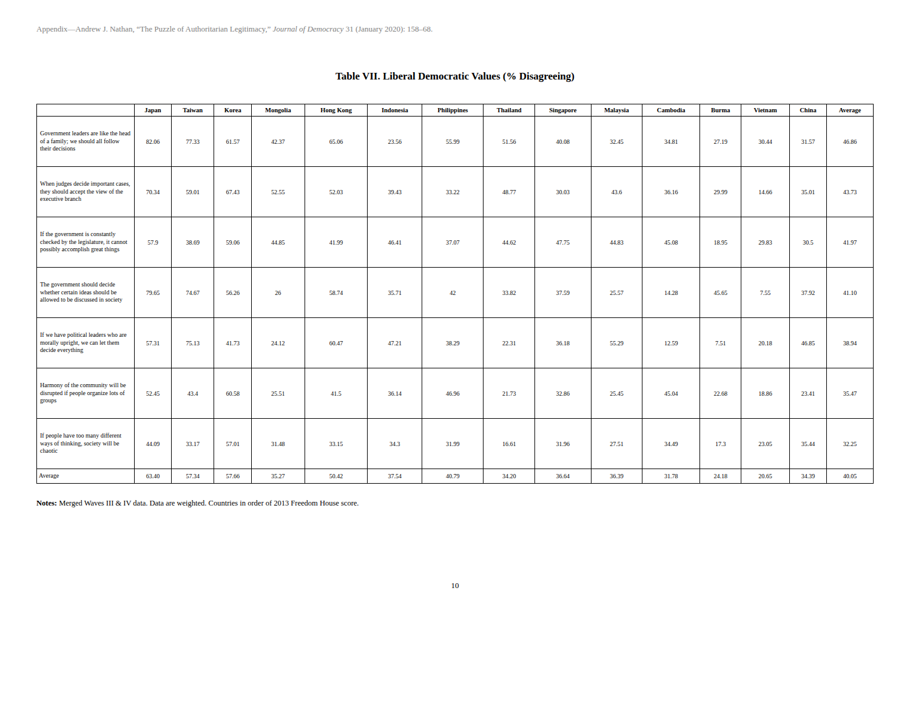Appendix—Andrew J. Nathan, “The Puzzle of Authoritarian Legitimacy,” Journal of Democracy 31 (January 2020): 158–68.
Table VII. Liberal Democratic Values (% Disagreeing)
| | Japan | Taiwan | Korea | Mongolia | Hong Kong | Indonesia | Philippines | Thailand | Singapore | Malaysia | Cambodia | Burma | Vietnam | China | Average |
| --- | --- | --- | --- | --- | --- | --- | --- | --- | --- | --- | --- | --- | --- | --- | --- |
| Government leaders are like the head of a family; we should all follow their decisions | 82.06 | 77.33 | 61.57 | 42.37 | 65.06 | 23.56 | 55.99 | 51.56 | 40.08 | 32.45 | 34.81 | 27.19 | 30.44 | 31.57 | 46.86 |
| When judges decide important cases, they should accept the view of the executive branch | 70.34 | 59.01 | 67.43 | 52.55 | 52.03 | 39.43 | 33.22 | 48.77 | 30.03 | 43.6 | 36.16 | 29.99 | 14.66 | 35.01 | 43.73 |
| If the government is constantly checked by the legislature, it cannot possibly accomplish great things | 57.9 | 38.69 | 59.06 | 44.85 | 41.99 | 46.41 | 37.07 | 44.62 | 47.75 | 44.83 | 45.08 | 18.95 | 29.83 | 30.5 | 41.97 |
| The government should decide whether certain ideas should be allowed to be discussed in society | 79.65 | 74.67 | 56.26 | 26 | 58.74 | 35.71 | 42 | 33.82 | 37.59 | 25.57 | 14.28 | 45.65 | 7.55 | 37.92 | 41.10 |
| If we have political leaders who are morally upright, we can let them decide everything | 57.31 | 75.13 | 41.73 | 24.12 | 60.47 | 47.21 | 38.29 | 22.31 | 36.18 | 55.29 | 12.59 | 7.51 | 20.18 | 46.85 | 38.94 |
| Harmony of the community will be disrupted if people organize lots of groups | 52.45 | 43.4 | 60.58 | 25.51 | 41.5 | 36.14 | 46.96 | 21.73 | 32.86 | 25.45 | 45.04 | 22.68 | 18.86 | 23.41 | 35.47 |
| If people have too many different ways of thinking, society will be chaotic | 44.09 | 33.17 | 57.01 | 31.48 | 33.15 | 34.3 | 31.99 | 16.61 | 31.96 | 27.51 | 34.49 | 17.3 | 23.05 | 35.44 | 32.25 |
| Average | 63.40 | 57.34 | 57.66 | 35.27 | 50.42 | 37.54 | 40.79 | 34.20 | 36.64 | 36.39 | 31.78 | 24.18 | 20.65 | 34.39 | 40.05 |
Notes: Merged Waves III & IV data. Data are weighted. Countries in order of 2013 Freedom House score.
10